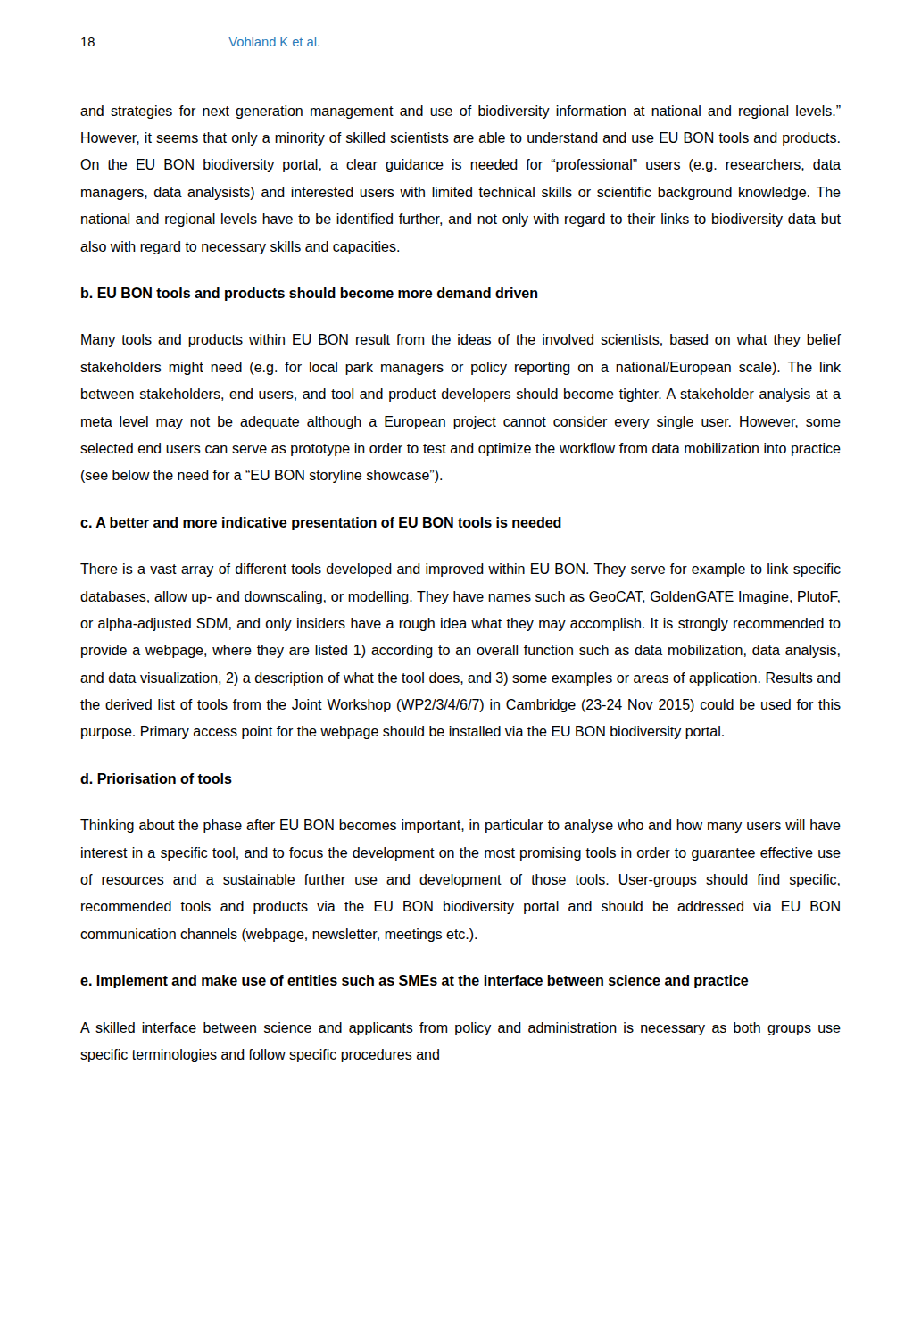18 Vohland K et al.
and strategies for next generation management and use of biodiversity information at national and regional levels.” However, it seems that only a minority of skilled scientists are able to understand and use EU BON tools and products. On the EU BON biodiversity portal, a clear guidance is needed for “professional” users (e.g. researchers, data managers, data analysists) and interested users with limited technical skills or scientific background knowledge. The national and regional levels have to be identified further, and not only with regard to their links to biodiversity data but also with regard to necessary skills and capacities.
b. EU BON tools and products should become more demand driven
Many tools and products within EU BON result from the ideas of the involved scientists, based on what they belief stakeholders might need (e.g. for local park managers or policy reporting on a national/European scale). The link between stakeholders, end users, and tool and product developers should become tighter. A stakeholder analysis at a meta level may not be adequate although a European project cannot consider every single user. However, some selected end users can serve as prototype in order to test and optimize the workflow from data mobilization into practice (see below the need for a “EU BON storyline showcase”).
c. A better and more indicative presentation of EU BON tools is needed
There is a vast array of different tools developed and improved within EU BON. They serve for example to link specific databases, allow up- and downscaling, or modelling. They have names such as GeoCAT, GoldenGATE Imagine, PlutoF, or alpha-adjusted SDM, and only insiders have a rough idea what they may accomplish. It is strongly recommended to provide a webpage, where they are listed 1) according to an overall function such as data mobilization, data analysis, and data visualization, 2) a description of what the tool does, and 3) some examples or areas of application. Results and the derived list of tools from the Joint Workshop (WP2/3/4/6/7) in Cambridge (23-24 Nov 2015) could be used for this purpose. Primary access point for the webpage should be installed via the EU BON biodiversity portal.
d. Priorisation of tools
Thinking about the phase after EU BON becomes important, in particular to analyse who and how many users will have interest in a specific tool, and to focus the development on the most promising tools in order to guarantee effective use of resources and a sustainable further use and development of those tools. User-groups should find specific, recommended tools and products via the EU BON biodiversity portal and should be addressed via EU BON communication channels (webpage, newsletter, meetings etc.).
e. Implement and make use of entities such as SMEs at the interface between science and practice
A skilled interface between science and applicants from policy and administration is necessary as both groups use specific terminologies and follow specific procedures and